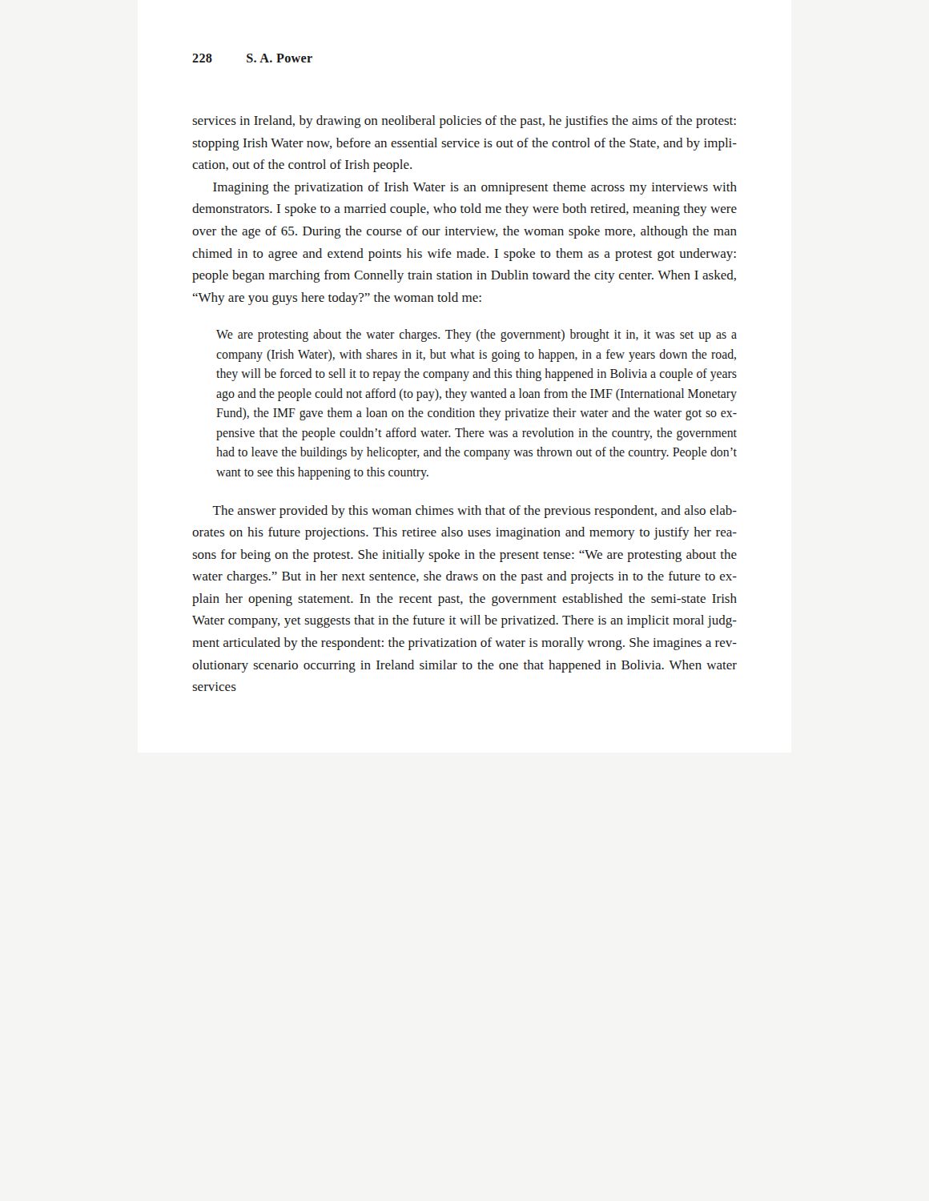228 S. A. Power
services in Ireland, by drawing on neoliberal policies of the past, he justifies the aims of the protest: stopping Irish Water now, before an essential service is out of the control of the State, and by implication, out of the control of Irish people.
Imagining the privatization of Irish Water is an omnipresent theme across my interviews with demonstrators. I spoke to a married couple, who told me they were both retired, meaning they were over the age of 65. During the course of our interview, the woman spoke more, although the man chimed in to agree and extend points his wife made. I spoke to them as a protest got underway: people began marching from Connelly train station in Dublin toward the city center. When I asked, “Why are you guys here today?” the woman told me:
We are protesting about the water charges. They (the government) brought it in, it was set up as a company (Irish Water), with shares in it, but what is going to happen, in a few years down the road, they will be forced to sell it to repay the company and this thing happened in Bolivia a couple of years ago and the people could not afford (to pay), they wanted a loan from the IMF (International Monetary Fund), the IMF gave them a loan on the condition they privatize their water and the water got so expensive that the people couldn’t afford water. There was a revolution in the country, the government had to leave the buildings by helicopter, and the company was thrown out of the country. People don’t want to see this happening to this country.
The answer provided by this woman chimes with that of the previous respondent, and also elaborates on his future projections. This retiree also uses imagination and memory to justify her reasons for being on the protest. She initially spoke in the present tense: “We are protesting about the water charges.” But in her next sentence, she draws on the past and projects in to the future to explain her opening statement. In the recent past, the government established the semi-state Irish Water company, yet suggests that in the future it will be privatized. There is an implicit moral judgment articulated by the respondent: the privatization of water is morally wrong. She imagines a revolutionary scenario occurring in Ireland similar to the one that happened in Bolivia. When water services